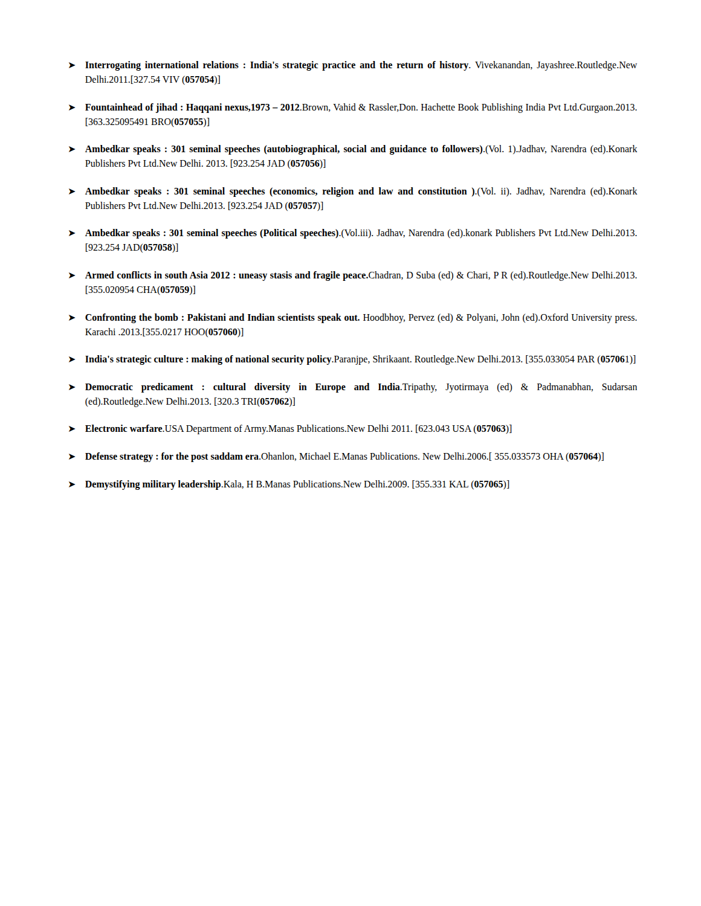Interrogating international relations : India's strategic practice and the return of history. Vivekanandan, Jayashree.Routledge.New Delhi.2011.[327.54 VIV (057054)]
Fountainhead of jihad : Haqqani nexus,1973 – 2012.Brown, Vahid & Rassler,Don. Hachette Book Publishing India Pvt Ltd.Gurgaon.2013.[363.325095491 BRO(057055)]
Ambedkar speaks : 301 seminal speeches (autobiographical, social and guidance to followers).(Vol. 1).Jadhav, Narendra (ed).Konark Publishers Pvt Ltd.New Delhi. 2013. [923.254 JAD (057056)]
Ambedkar speaks : 301 seminal speeches (economics, religion and law and constitution ).(Vol. ii). Jadhav, Narendra (ed).Konark Publishers Pvt Ltd.New Delhi.2013. [923.254 JAD (057057)]
Ambedkar speaks : 301 seminal speeches (Political speeches).(Vol.iii). Jadhav, Narendra (ed).konark Publishers Pvt Ltd.New Delhi.2013.[923.254 JAD(057058)]
Armed conflicts in south Asia 2012 : uneasy stasis and fragile peace. Chadran, D Suba (ed) & Chari, P R (ed).Routledge.New Delhi.2013.[355.020954 CHA(057059)]
Confronting the bomb : Pakistani and Indian scientists speak out. Hoodbhoy, Pervez (ed) & Polyani, John (ed).Oxford University press. Karachi .2013.[355.0217 HOO(057060)]
India's strategic culture : making of national security policy.Paranjpe, Shrikaant. Routledge.New Delhi.2013. [355.033054 PAR (057061)]
Democratic predicament : cultural diversity in Europe and India.Tripathy, Jyotirmaya (ed) & Padmanabhan, Sudarsan (ed).Routledge.New Delhi.2013. [320.3 TRI(057062)]
Electronic warfare.USA Department of Army.Manas Publications.New Delhi 2011. [623.043 USA (057063)]
Defense strategy : for the post saddam era.Ohanlon, Michael E.Manas Publications. New Delhi.2006.[ 355.033573 OHA (057064)]
Demystifying military leadership.Kala, H B.Manas Publications.New Delhi.2009. [355.331 KAL (057065)]